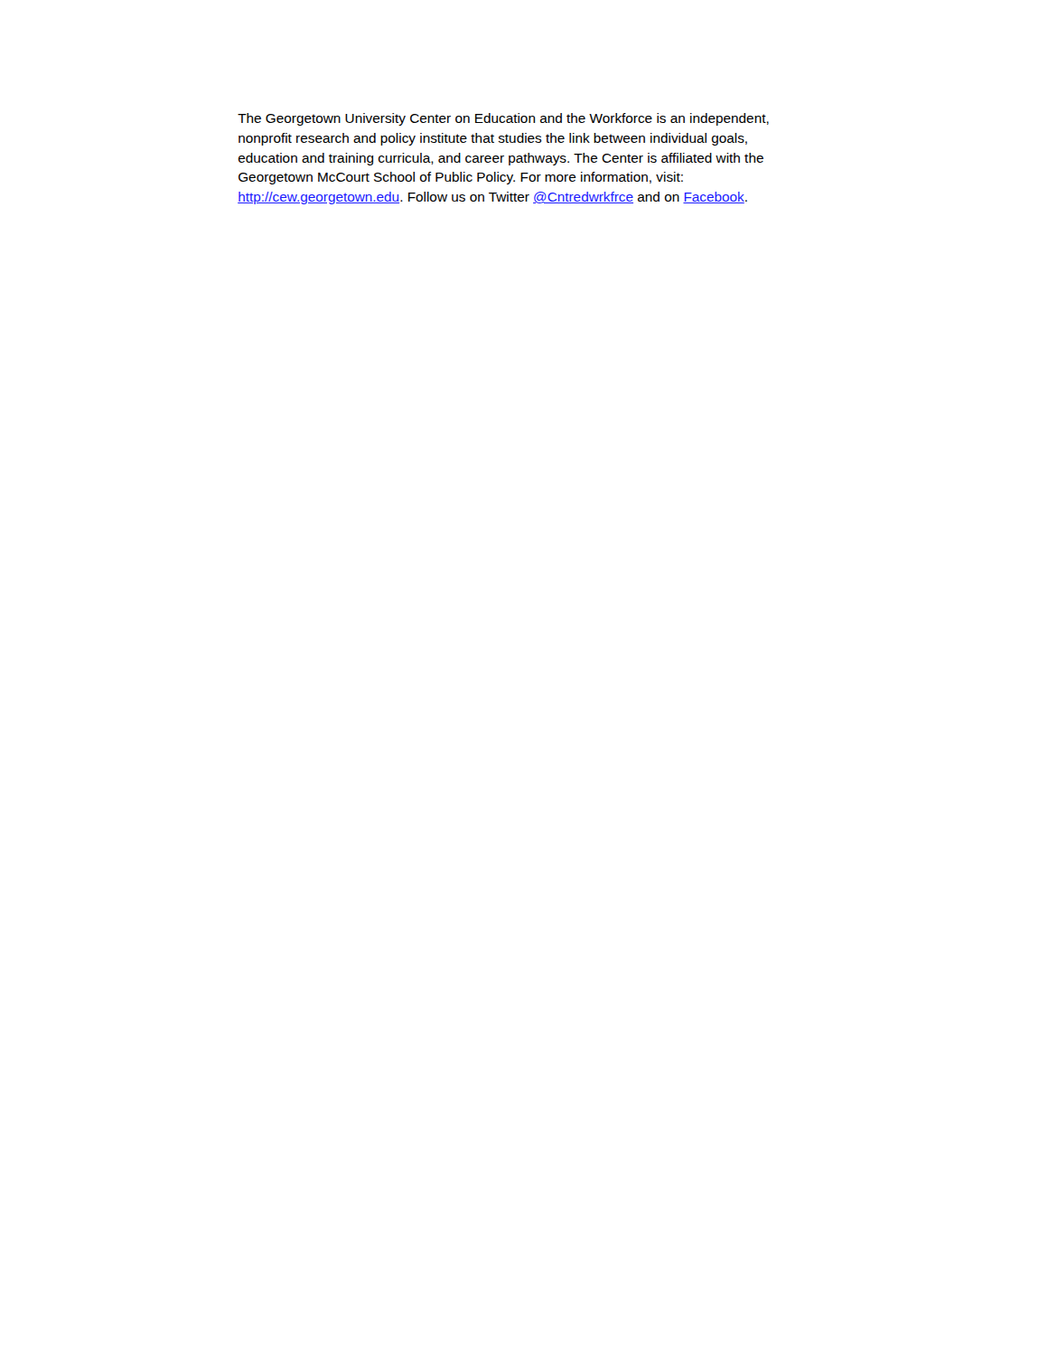The Georgetown University Center on Education and the Workforce is an independent, nonprofit research and policy institute that studies the link between individual goals, education and training curricula, and career pathways. The Center is affiliated with the Georgetown McCourt School of Public Policy. For more information, visit: http://cew.georgetown.edu. Follow us on Twitter @Cntredwrkfrce and on Facebook.